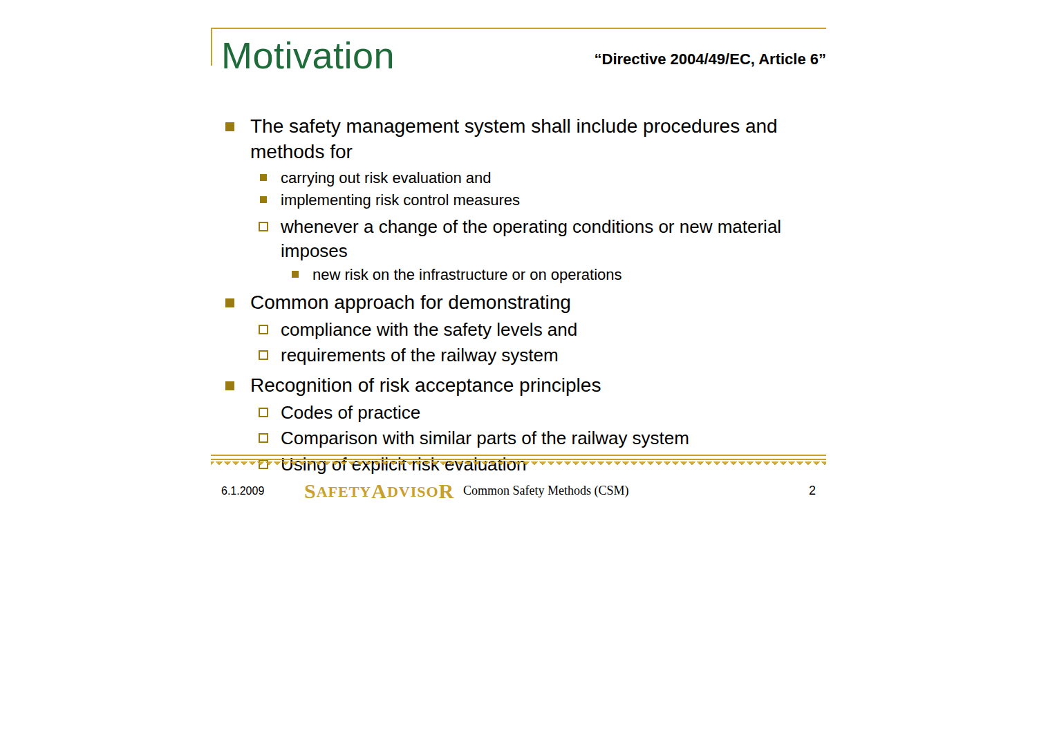Motivation
“Directive 2004/49/EC, Article 6”
The safety management system shall include procedures and methods for
carrying out risk evaluation and
implementing risk control measures
whenever a change of the operating conditions or new material imposes
new risk on the infrastructure or on operations
Common approach for demonstrating
compliance with the safety levels and
requirements of the railway system
Recognition of risk acceptance principles
Codes of practice
Comparison with similar parts of the railway system
Using of explicit risk evaluation
6.1.2009
SAFETYADVISOR
Common Safety Methods (CSM)
2